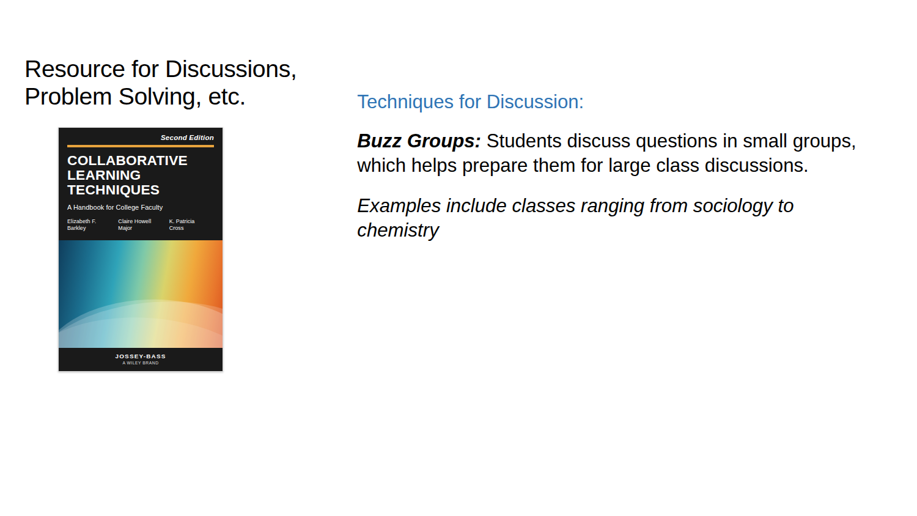Resource for Discussions, Problem Solving, etc.
Second Edition
Collaborative
Learning
Techniques
A Handbook for College Faculty
Elizabeth F.
Barkley Claire Howell
Major K. Patricia
Cross
JOSSEY-BASS
A WILEY BRAND
Techniques for Discussion:
Buzz Groups: Students discuss questions in small groups, which helps prepare them for large class discussions.
Examples include classes ranging from sociology to chemistry